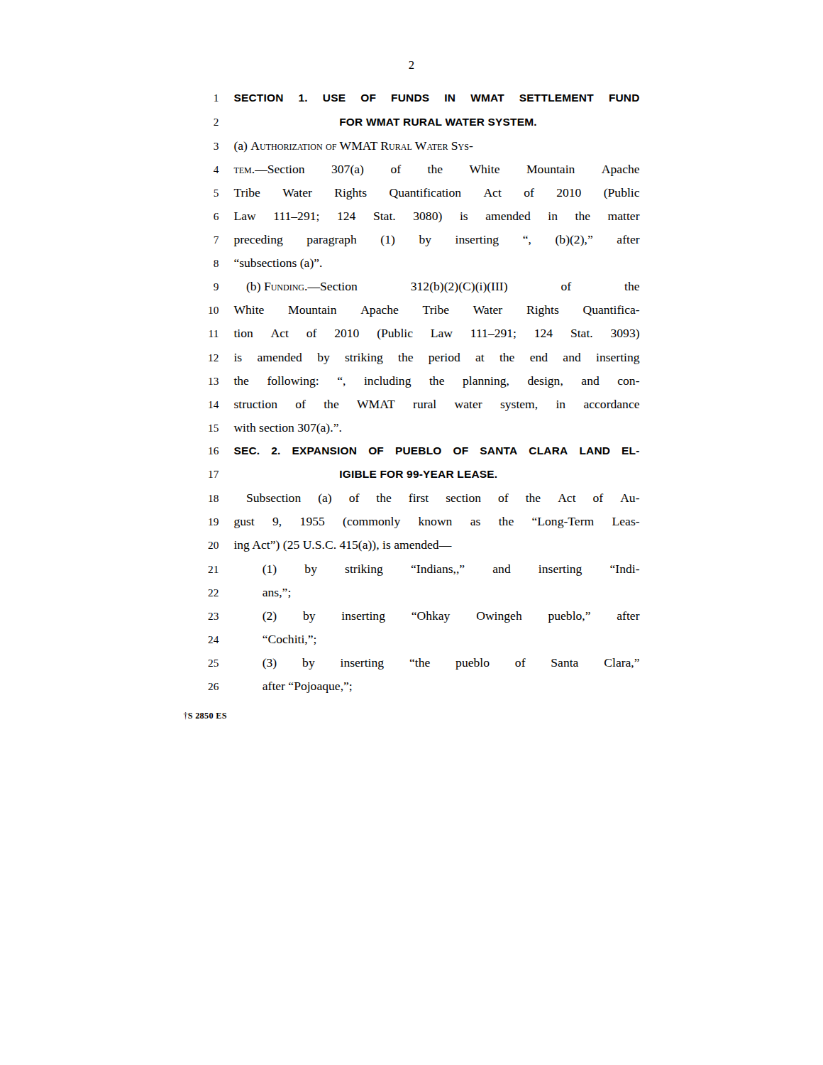2
1
SECTION 1. USE OF FUNDS IN WMAT SETTLEMENT FUND
2
FOR WMAT RURAL WATER SYSTEM.
3
(a) Authorization of WMAT Rural Water Sys-
4
tem.—Section 307(a) of the White Mountain Apache
5
Tribe Water Rights Quantification Act of 2010(Public
6
Law 111–291; 124 Stat. 3080) is amended in the matter
7
preceding paragraph(1) by inserting“,(b)(2),”after
8
“subsections (a)”.
9
(b) Funding.—Section 312(b)(2)(C)(i)(III) of the
10
White Mountain Apache Tribe Water Rights Quantifica-
11
tion Act of 2010(Public Law 111–291; 124 Stat. 3093)
12
is amended by striking the period at the end and inserting
13
the following:“, including the planning, design, and con-
14
struction of the WMAT rural water system, in accordance
15
with section 307(a).”.
16
SEC. 2. EXPANSION OF PUEBLO OF SANTA CLARA LAND EL-
17
IGIBLE FOR 99-YEAR LEASE.
18
Subsection(a) of the first section of the Act of Au-
19
gust 9, 1955(commonly known as the“Long-Term Leas-
20
ing Act”) (25 U.S.C. 415(a)), is amended—
21
(1) by striking“Indians,,”and inserting“Indi-
22
ans,”;
23
(2) by inserting“Ohkay Owingeh pueblo,”after
24
“Cochiti,”;
25
(3) by inserting“the pueblo of Santa Clara,”
26
after “Pojoaque,”;
†S 2850 ES